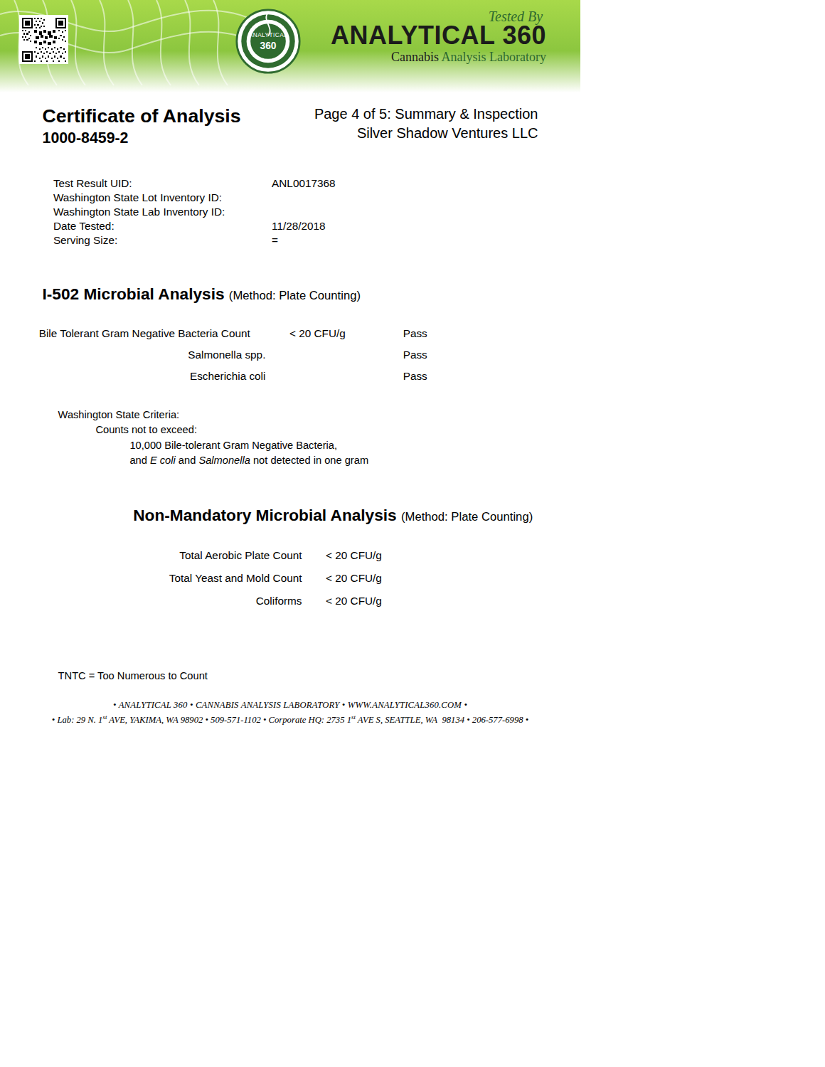ANALYTICAL 360
Tested By
ANALYTICAL 360
Cannabis Analysis Laboratory
Certificate of Analysis
1000-8459-2
Page 4 of 5: Summary & Inspection
Silver Shadow Ventures LLC
| Test Result UID: | ANL0017368 |
| Washington State Lot Inventory ID: | |
| Washington State Lab Inventory ID: | |
| Date Tested: | 11/28/2018 |
| Serving Size: | = |
I-502 Microbial Analysis (Method: Plate Counting)
| Bile Tolerant Gram Negative Bacteria Count | < 20 CFU/g | Pass |
| Salmonella spp. | | Pass |
| Escherichia coli | | Pass |
Washington State Criteria:
Counts not to exceed:
10,000 Bile-tolerant Gram Negative Bacteria,
and E coli and Salmonella not detected in one gram
Non-Mandatory Microbial Analysis (Method: Plate Counting)
| Total Aerobic Plate Count | < 20 CFU/g |
| Total Yeast and Mold Count | < 20 CFU/g |
| Coliforms | < 20 CFU/g |
TNTC = Too Numerous to Count
• ANALYTICAL 360 • CANNABIS ANALYSIS LABORATORY • WWW.ANALYTICAL360.COM •
• Lab: 29 N. 1st AVE, YAKIMA, WA 98902 • 509-571-1102 • Corporate HQ: 2735 1st AVE S, SEATTLE, WA 98134 • 206-577-6998 •